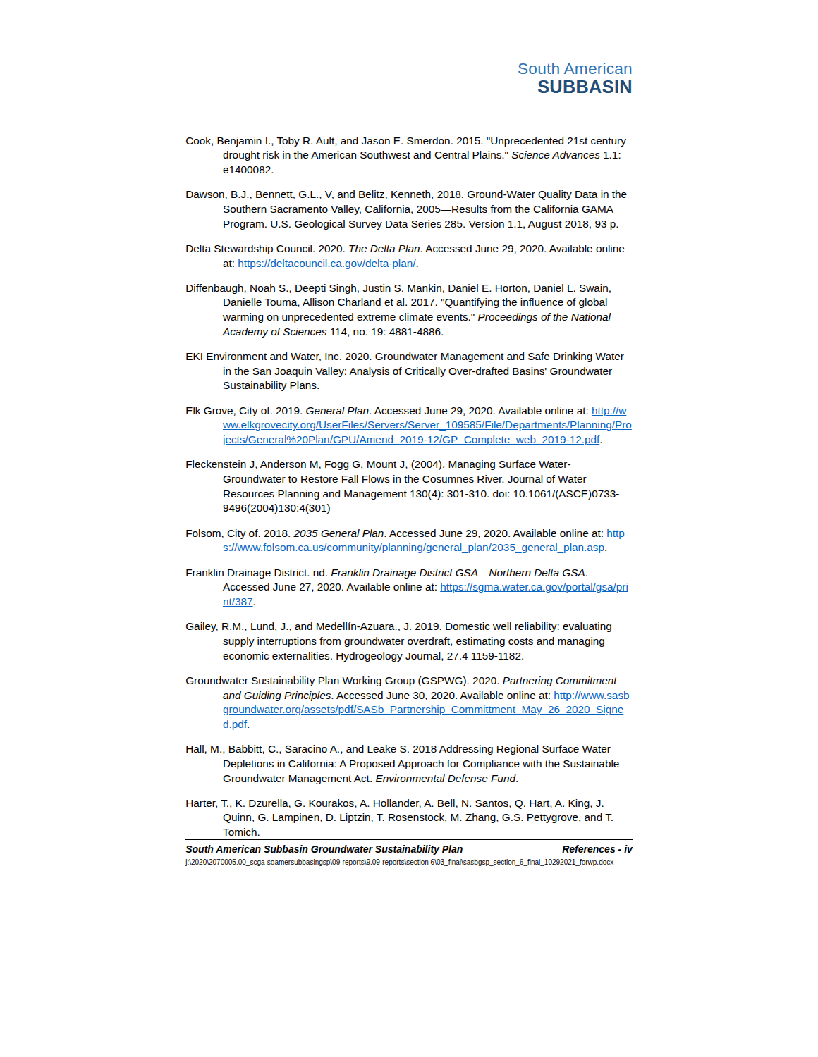South American SUBBASIN
Cook, Benjamin I., Toby R. Ault, and Jason E. Smerdon. 2015. "Unprecedented 21st century drought risk in the American Southwest and Central Plains." Science Advances 1.1: e1400082.
Dawson, B.J., Bennett, G.L., V, and Belitz, Kenneth, 2018. Ground-Water Quality Data in the Southern Sacramento Valley, California, 2005—Results from the California GAMA Program. U.S. Geological Survey Data Series 285. Version 1.1, August 2018, 93 p.
Delta Stewardship Council. 2020. The Delta Plan. Accessed June 29, 2020. Available online at: https://deltacouncil.ca.gov/delta-plan/.
Diffenbaugh, Noah S., Deepti Singh, Justin S. Mankin, Daniel E. Horton, Daniel L. Swain, Danielle Touma, Allison Charland et al. 2017. "Quantifying the influence of global warming on unprecedented extreme climate events." Proceedings of the National Academy of Sciences 114, no. 19: 4881-4886.
EKI Environment and Water, Inc. 2020. Groundwater Management and Safe Drinking Water in the San Joaquin Valley: Analysis of Critically Over-drafted Basins' Groundwater Sustainability Plans.
Elk Grove, City of. 2019. General Plan. Accessed June 29, 2020. Available online at: http://www.elkgrovecity.org/UserFiles/Servers/Server_109585/File/Departments/Planning/Projects/General%20Plan/GPU/Amend_2019-12/GP_Complete_web_2019-12.pdf.
Fleckenstein J, Anderson M, Fogg G, Mount J, (2004). Managing Surface Water-Groundwater to Restore Fall Flows in the Cosumnes River. Journal of Water Resources Planning and Management 130(4): 301-310. doi: 10.1061/(ASCE)0733-9496(2004)130:4(301)
Folsom, City of. 2018. 2035 General Plan. Accessed June 29, 2020. Available online at: https://www.folsom.ca.us/community/planning/general_plan/2035_general_plan.asp.
Franklin Drainage District. nd. Franklin Drainage District GSA—Northern Delta GSA. Accessed June 27, 2020. Available online at: https://sgma.water.ca.gov/portal/gsa/print/387.
Gailey, R.M., Lund, J., and Medellín-Azuara., J. 2019. Domestic well reliability: evaluating supply interruptions from groundwater overdraft, estimating costs and managing economic externalities. Hydrogeology Journal, 27.4 1159-1182.
Groundwater Sustainability Plan Working Group (GSPWG). 2020. Partnering Commitment and Guiding Principles. Accessed June 30, 2020. Available online at: http://www.sasbgroundwater.org/assets/pdf/SASb_Partnership_Committment_May_26_2020_Signed.pdf.
Hall, M., Babbitt, C., Saracino A., and Leake S. 2018 Addressing Regional Surface Water Depletions in California: A Proposed Approach for Compliance with the Sustainable Groundwater Management Act. Environmental Defense Fund.
Harter, T., K. Dzurella, G. Kourakos, A. Hollander, A. Bell, N. Santos, Q. Hart, A. King, J. Quinn, G. Lampinen, D. Liptzin, T. Rosenstock, M. Zhang, G.S. Pettygrove, and T. Tomich.
South American Subbasin Groundwater Sustainability Plan References - iv
j:\2020\2070005.00_scga-soamersubbasingsp\09-reports\9.09-reports\section 6\03_final\sasbgsp_section_6_final_10292021_forwp.docx